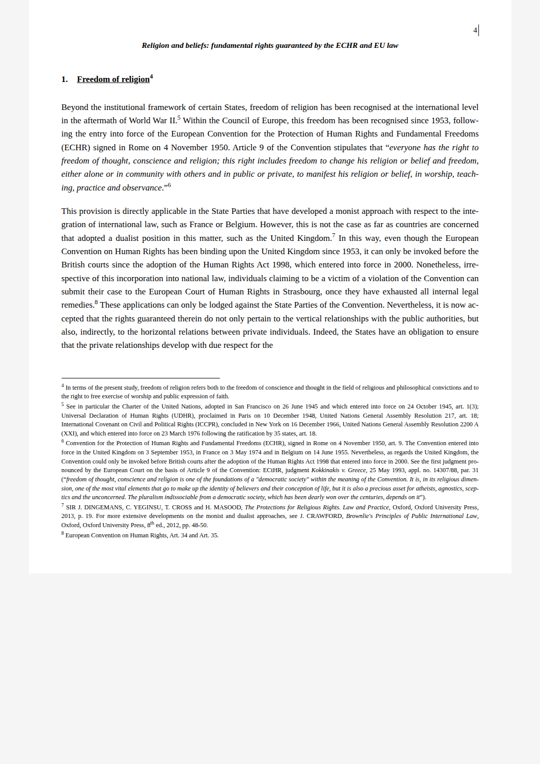4
Religion and beliefs: fundamental rights guaranteed by the ECHR and EU law
1. Freedom of religion4
Beyond the institutional framework of certain States, freedom of religion has been recognised at the international level in the aftermath of World War II.5 Within the Council of Europe, this freedom has been recognised since 1953, following the entry into force of the European Convention for the Protection of Human Rights and Fundamental Freedoms (ECHR) signed in Rome on 4 November 1950. Article 9 of the Convention stipulates that “everyone has the right to freedom of thought, conscience and religion; this right includes freedom to change his religion or belief and freedom, either alone or in community with others and in public or private, to manifest his religion or belief, in worship, teaching, practice and observance.”6
This provision is directly applicable in the State Parties that have developed a monist approach with respect to the integration of international law, such as France or Belgium. However, this is not the case as far as countries are concerned that adopted a dualist position in this matter, such as the United Kingdom.7 In this way, even though the European Convention on Human Rights has been binding upon the United Kingdom since 1953, it can only be invoked before the British courts since the adoption of the Human Rights Act 1998, which entered into force in 2000. Nonetheless, irrespective of this incorporation into national law, individuals claiming to be a victim of a violation of the Convention can submit their case to the European Court of Human Rights in Strasbourg, once they have exhausted all internal legal remedies.8 These applications can only be lodged against the State Parties of the Convention. Nevertheless, it is now accepted that the rights guaranteed therein do not only pertain to the vertical relationships with the public authorities, but also, indirectly, to the horizontal relations between private individuals. Indeed, the States have an obligation to ensure that the private relationships develop with due respect for the
4 In terms of the present study, freedom of religion refers both to the freedom of conscience and thought in the field of religious and philosophical convictions and to the right to free exercise of worship and public expression of faith.
5 See in particular the Charter of the United Nations, adopted in San Francisco on 26 June 1945 and which entered into force on 24 October 1945, art. 1(3); Universal Declaration of Human Rights (UDHR), proclaimed in Paris on 10 December 1948, United Nations General Assembly Resolution 217, art. 18; International Covenant on Civil and Political Rights (ICCPR), concluded in New York on 16 December 1966, United Nations General Assembly Resolution 2200 A (XXI), and which entered into force on 23 March 1976 following the ratification by 35 states, art. 18.
6 Convention for the Protection of Human Rights and Fundamental Freedoms (ECHR), signed in Rome on 4 November 1950, art. 9. The Convention entered into force in the United Kingdom on 3 September 1953, in France on 3 May 1974 and in Belgium on 14 June 1955. Nevertheless, as regards the United Kingdom, the Convention could only be invoked before British courts after the adoption of the Human Rights Act 1998 that entered into force in 2000. See the first judgment pronounced by the European Court on the basis of Article 9 of the Convention: ECtHR, judgment Kokkinakis v. Greece, 25 May 1993, appl. no. 14307/88, par. 31 (“freedom of thought, conscience and religion is one of the foundations of a "democratic society" within the meaning of the Convention. It is, in its religious dimension, one of the most vital elements that go to make up the identity of believers and their conception of life, but it is also a precious asset for atheists, agnostics, sceptics and the unconcerned. The pluralism indissociable from a democratic society, which has been dearly won over the centuries, depends on it”).
7 SIR J. DINGEMANS, C. YEGINSU, T. CROSS and H. MASOOD, The Protections for Religious Rights. Law and Practice, Oxford, Oxford University Press, 2013, p. 19. For more extensive developments on the monist and dualist approaches, see J. CRAWFORD, Brownlie's Principles of Public International Law, Oxford, Oxford University Press, 8th ed., 2012, pp. 48-50.
8 European Convention on Human Rights, Art. 34 and Art. 35.